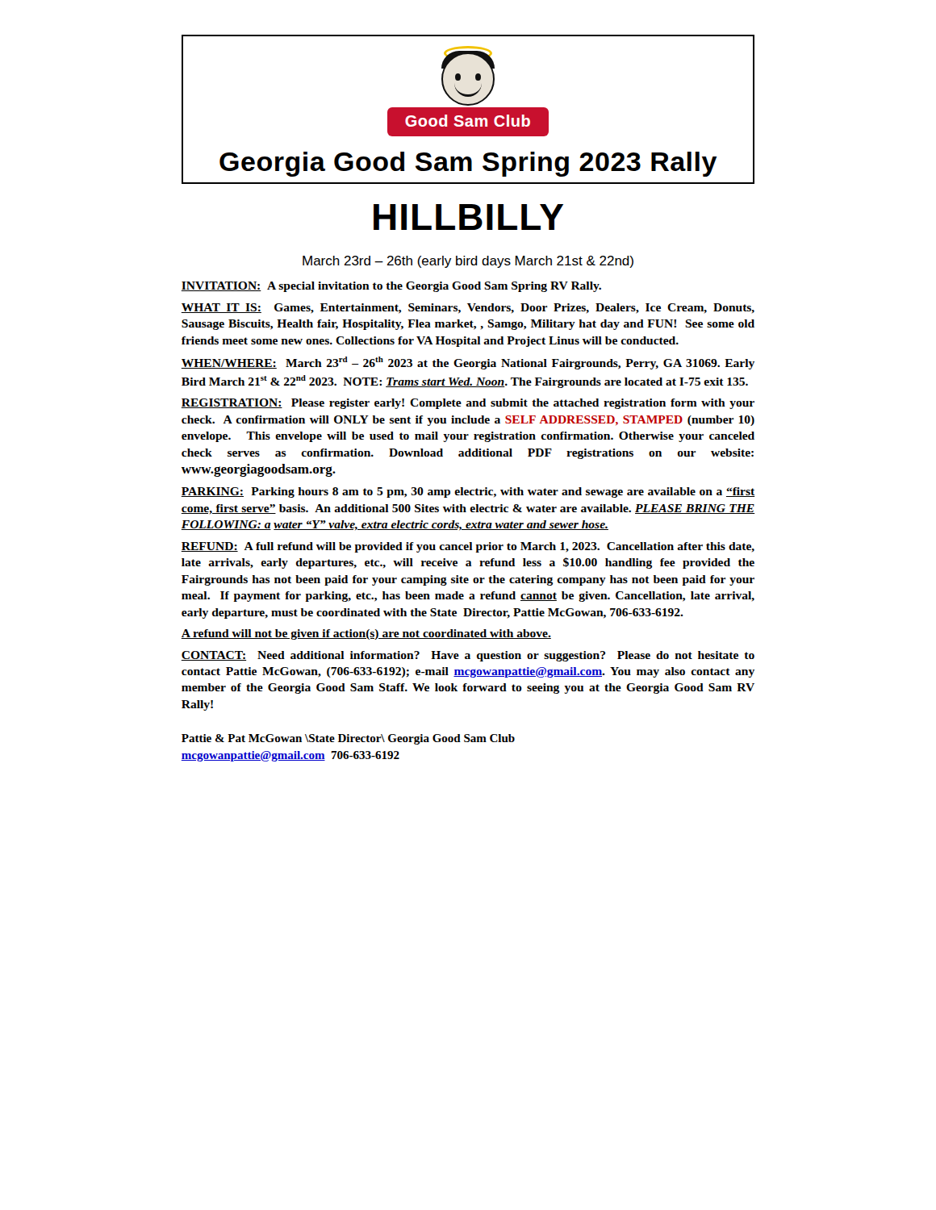Good Sam Club
Georgia Good Sam Spring 2023 Rally
HILLBILLY
March 23rd – 26th (early bird days March 21st & 22nd)
INVITATION: A special invitation to the Georgia Good Sam Spring RV Rally.
WHAT IT IS: Games, Entertainment, Seminars, Vendors, Door Prizes, Dealers, Ice Cream, Donuts, Sausage Biscuits, Health fair, Hospitality, Flea market, , Samgo, Military hat day and FUN! See some old friends meet some new ones. Collections for VA Hospital and Project Linus will be conducted.
WHEN/WHERE: March 23rd – 26th 2023 at the Georgia National Fairgrounds, Perry, GA 31069. Early Bird March 21st & 22nd 2023. NOTE: Trams start Wed. Noon. The Fairgrounds are located at I-75 exit 135.
REGISTRATION: Please register early! Complete and submit the attached registration form with your check. A confirmation will ONLY be sent if you include a SELF ADDRESSED, STAMPED (number 10) envelope. This envelope will be used to mail your registration confirmation. Otherwise your canceled check serves as confirmation. Download additional PDF registrations on our website: www.georgiagoodsam.org.
PARKING: Parking hours 8 am to 5 pm, 30 amp electric, with water and sewage are available on a “first come, first serve” basis. An additional 500 Sites with electric & water are available. PLEASE BRING THE FOLLOWING: a water “Y” valve, extra electric cords, extra water and sewer hose.
REFUND: A full refund will be provided if you cancel prior to March 1, 2023. Cancellation after this date, late arrivals, early departures, etc., will receive a refund less a $10.00 handling fee provided the Fairgrounds has not been paid for your camping site or the catering company has not been paid for your meal. If payment for parking, etc., has been made a refund cannot be given. Cancellation, late arrival, early departure, must be coordinated with the State Director, Pattie McGowan, 706-633-6192.
A refund will not be given if action(s) are not coordinated with above.
CONTACT: Need additional information? Have a question or suggestion? Please do not hesitate to contact Pattie McGowan, (706-633-6192); e-mail mcgowanpattie@gmail.com. You may also contact any member of the Georgia Good Sam Staff. We look forward to seeing you at the Georgia Good Sam RV Rally!
Pattie & Pat McGowan \State Director\ Georgia Good Sam Club
mcgowanpattie@gmail.com 706-633-6192